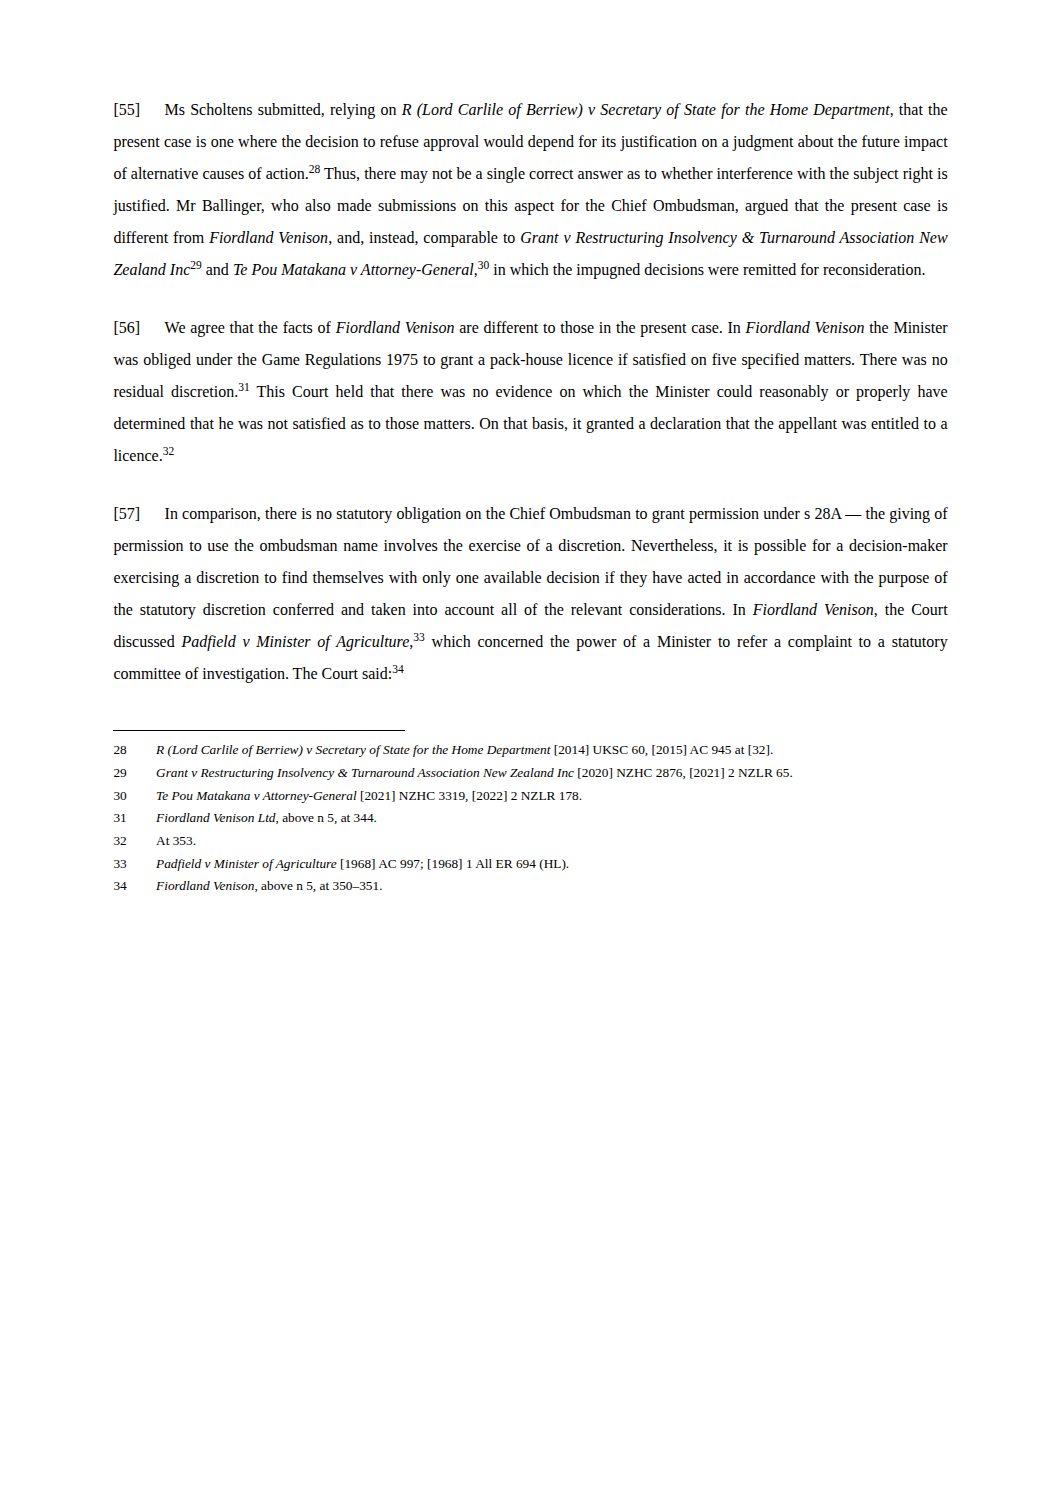[55] Ms Scholtens submitted, relying on R (Lord Carlile of Berriew) v Secretary of State for the Home Department, that the present case is one where the decision to refuse approval would depend for its justification on a judgment about the future impact of alternative causes of action.28 Thus, there may not be a single correct answer as to whether interference with the subject right is justified. Mr Ballinger, who also made submissions on this aspect for the Chief Ombudsman, argued that the present case is different from Fiordland Venison, and, instead, comparable to Grant v Restructuring Insolvency & Turnaround Association New Zealand Inc29 and Te Pou Matakana v Attorney-General,30 in which the impugned decisions were remitted for reconsideration.
[56] We agree that the facts of Fiordland Venison are different to those in the present case. In Fiordland Venison the Minister was obliged under the Game Regulations 1975 to grant a pack-house licence if satisfied on five specified matters. There was no residual discretion.31 This Court held that there was no evidence on which the Minister could reasonably or properly have determined that he was not satisfied as to those matters. On that basis, it granted a declaration that the appellant was entitled to a licence.32
[57] In comparison, there is no statutory obligation on the Chief Ombudsman to grant permission under s 28A — the giving of permission to use the ombudsman name involves the exercise of a discretion. Nevertheless, it is possible for a decision-maker exercising a discretion to find themselves with only one available decision if they have acted in accordance with the purpose of the statutory discretion conferred and taken into account all of the relevant considerations. In Fiordland Venison, the Court discussed Padfield v Minister of Agriculture,33 which concerned the power of a Minister to refer a complaint to a statutory committee of investigation. The Court said:34
| 28 | R (Lord Carlile of Berriew) v Secretary of State for the Home Department [2014] UKSC 60, [2015] AC 945 at [32]. |
| 29 | Grant v Restructuring Insolvency & Turnaround Association New Zealand Inc [2020] NZHC 2876, [2021] 2 NZLR 65. |
| 30 | Te Pou Matakana v Attorney-General [2021] NZHC 3319, [2022] 2 NZLR 178. |
| 31 | Fiordland Venison Ltd , above n 5, at 344. |
| 32 | At 353. |
| 33 | Padfield v Minister of Agriculture [1968] AC 997; [1968] 1 All ER 694 (HL). |
| 34 | Fiordland Venison , above n 5, at 350–351. |